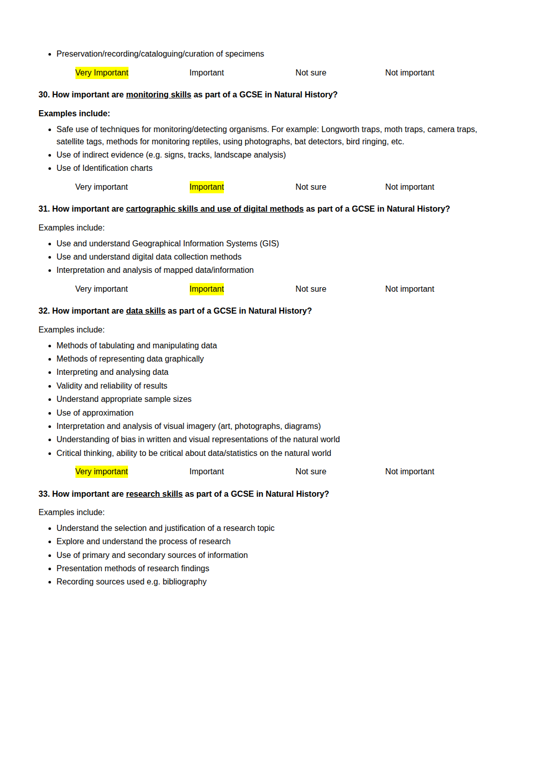Preservation/recording/cataloguing/curation of specimens
Very Important Important Not sure Not important
30. How important are monitoring skills as part of a GCSE in Natural History?
Examples include:
Safe use of techniques for monitoring/detecting organisms. For example: Longworth traps, moth traps, camera traps, satellite tags, methods for monitoring reptiles, using photographs, bat detectors, bird ringing, etc.
Use of indirect evidence (e.g. signs, tracks, landscape analysis)
Use of Identification charts
Very important Important Not sure Not important
31. How important are cartographic skills and use of digital methods as part of a GCSE in Natural History?
Examples include:
Use and understand Geographical Information Systems (GIS)
Use and understand digital data collection methods
Interpretation and analysis of mapped data/information
Very important Important Not sure Not important
32. How important are data skills as part of a GCSE in Natural History?
Examples include:
Methods of tabulating and manipulating data
Methods of representing data graphically
Interpreting and analysing data
Validity and reliability of results
Understand appropriate sample sizes
Use of approximation
Interpretation and analysis of visual imagery (art, photographs, diagrams)
Understanding of bias in written and visual representations of the natural world
Critical thinking, ability to be critical about data/statistics on the natural world
Very important Important Not sure Not important
33. How important are research skills as part of a GCSE in Natural History?
Examples include:
Understand the selection and justification of a research topic
Explore and understand the process of research
Use of primary and secondary sources of information
Presentation methods of research findings
Recording sources used e.g. bibliography